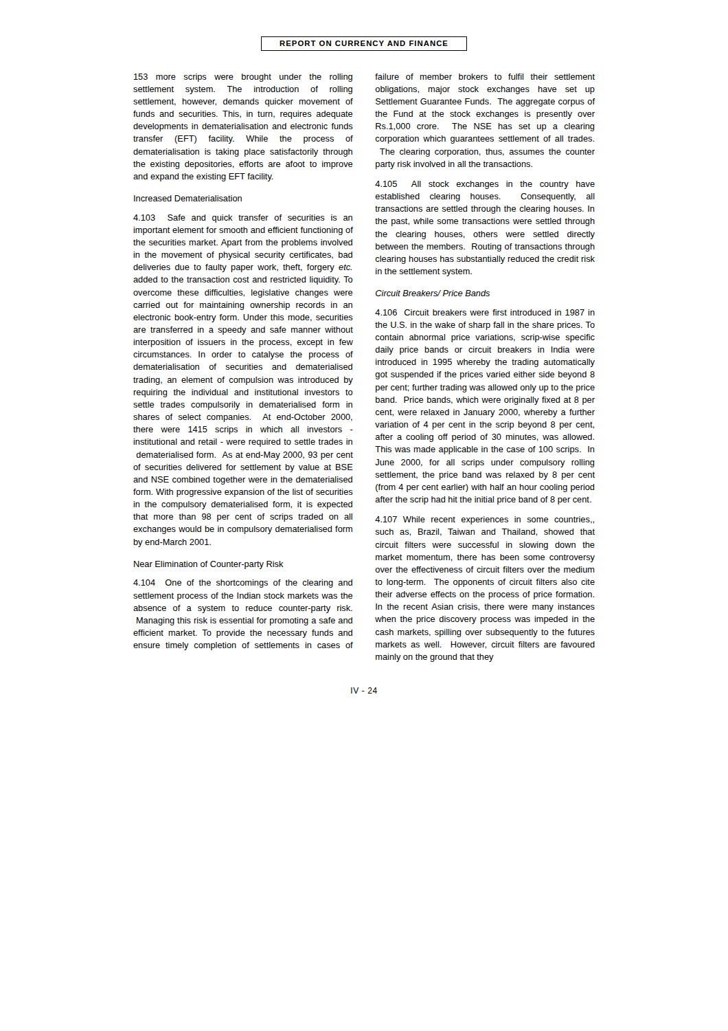REPORT ON CURRENCY AND FINANCE
153 more scrips were brought under the rolling settlement system. The introduction of rolling settlement, however, demands quicker movement of funds and securities. This, in turn, requires adequate developments in dematerialisation and electronic funds transfer (EFT) facility. While the process of dematerialisation is taking place satisfactorily through the existing depositories, efforts are afoot to improve and expand the existing EFT facility.
Increased Dematerialisation
4.103 Safe and quick transfer of securities is an important element for smooth and efficient functioning of the securities market. Apart from the problems involved in the movement of physical security certificates, bad deliveries due to faulty paper work, theft, forgery etc. added to the transaction cost and restricted liquidity. To overcome these difficulties, legislative changes were carried out for maintaining ownership records in an electronic book-entry form. Under this mode, securities are transferred in a speedy and safe manner without interposition of issuers in the process, except in few circumstances. In order to catalyse the process of dematerialisation of securities and dematerialised trading, an element of compulsion was introduced by requiring the individual and institutional investors to settle trades compulsorily in dematerialised form in shares of select companies. At end-October 2000, there were 1415 scrips in which all investors - institutional and retail - were required to settle trades in dematerialised form. As at end-May 2000, 93 per cent of securities delivered for settlement by value at BSE and NSE combined together were in the dematerialised form. With progressive expansion of the list of securities in the compulsory dematerialised form, it is expected that more than 98 per cent of scrips traded on all exchanges would be in compulsory dematerialised form by end-March 2001.
Near Elimination of Counter-party Risk
4.104 One of the shortcomings of the clearing and settlement process of the Indian stock markets was the absence of a system to reduce counter-party risk. Managing this risk is essential for promoting a safe and efficient market. To provide the necessary funds and ensure timely completion of settlements in cases of failure of member brokers to fulfil their settlement obligations, major stock exchanges have set up Settlement Guarantee Funds. The aggregate corpus of the Fund at the stock exchanges is presently over Rs.1,000 crore. The NSE has set up a clearing corporation which guarantees settlement of all trades. The clearing corporation, thus, assumes the counter party risk involved in all the transactions.
4.105 All stock exchanges in the country have established clearing houses. Consequently, all transactions are settled through the clearing houses. In the past, while some transactions were settled through the clearing houses, others were settled directly between the members. Routing of transactions through clearing houses has substantially reduced the credit risk in the settlement system.
Circuit Breakers/ Price Bands
4.106 Circuit breakers were first introduced in 1987 in the U.S. in the wake of sharp fall in the share prices. To contain abnormal price variations, scrip-wise specific daily price bands or circuit breakers in India were introduced in 1995 whereby the trading automatically got suspended if the prices varied either side beyond 8 per cent; further trading was allowed only up to the price band. Price bands, which were originally fixed at 8 per cent, were relaxed in January 2000, whereby a further variation of 4 per cent in the scrip beyond 8 per cent, after a cooling off period of 30 minutes, was allowed. This was made applicable in the case of 100 scrips. In June 2000, for all scrips under compulsory rolling settlement, the price band was relaxed by 8 per cent (from 4 per cent earlier) with half an hour cooling period after the scrip had hit the initial price band of 8 per cent.
4.107 While recent experiences in some countries,, such as, Brazil, Taiwan and Thailand, showed that circuit filters were successful in slowing down the market momentum, there has been some controversy over the effectiveness of circuit filters over the medium to long-term. The opponents of circuit filters also cite their adverse effects on the process of price formation. In the recent Asian crisis, there were many instances when the price discovery process was impeded in the cash markets, spilling over subsequently to the futures markets as well. However, circuit filters are favoured mainly on the ground that they
IV - 24